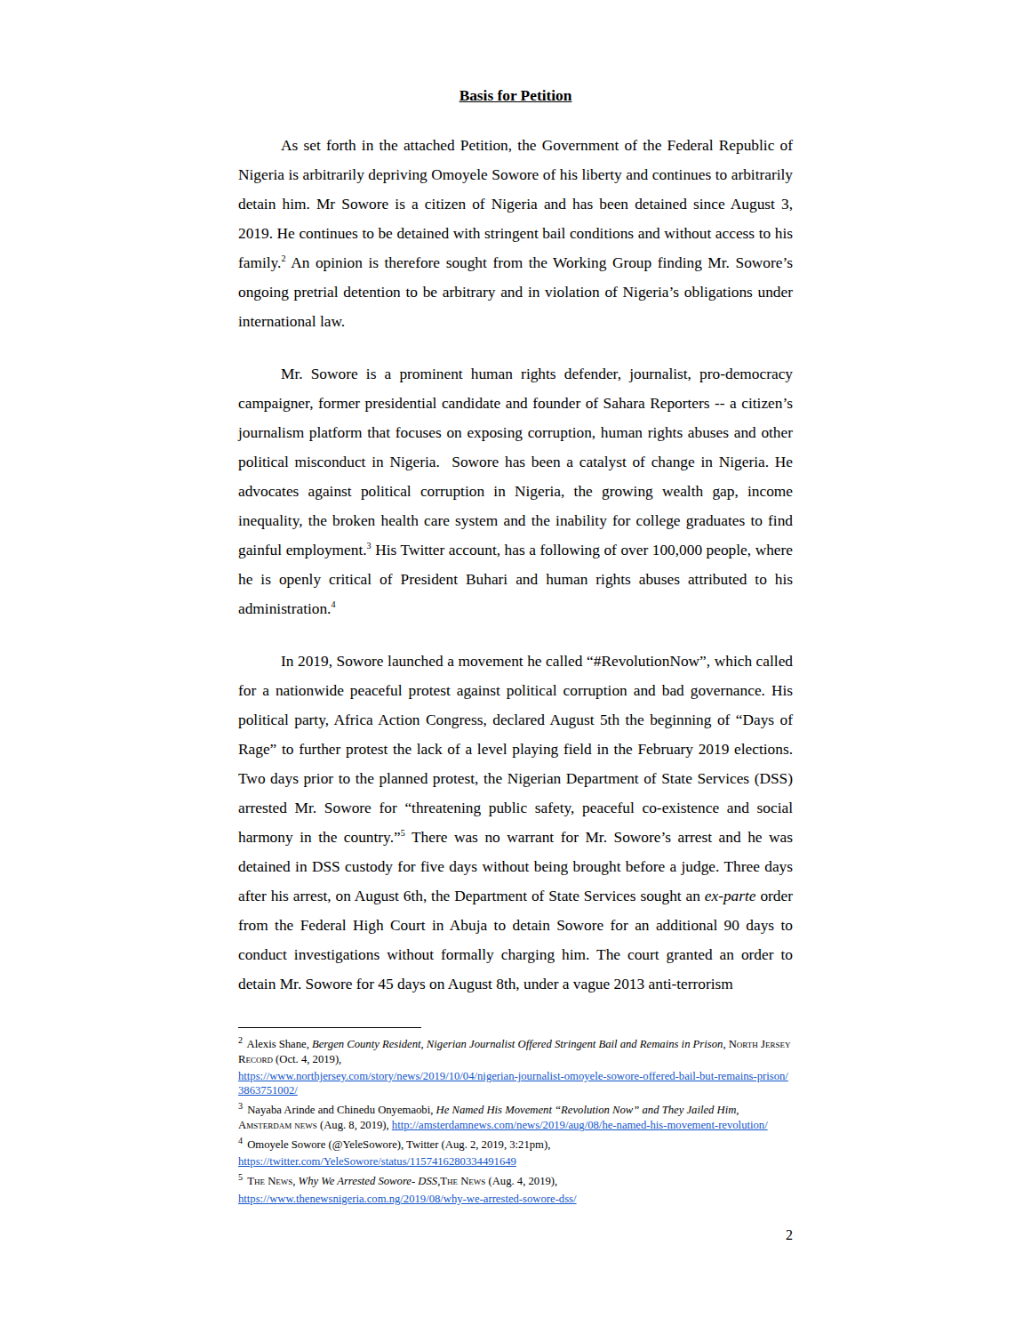Basis for Petition
As set forth in the attached Petition, the Government of the Federal Republic of Nigeria is arbitrarily depriving Omoyele Sowore of his liberty and continues to arbitrarily detain him. Mr Sowore is a citizen of Nigeria and has been detained since August 3, 2019. He continues to be detained with stringent bail conditions and without access to his family.2 An opinion is therefore sought from the Working Group finding Mr. Sowore’s ongoing pretrial detention to be arbitrary and in violation of Nigeria’s obligations under international law.
Mr. Sowore is a prominent human rights defender, journalist, pro-democracy campaigner, former presidential candidate and founder of Sahara Reporters -- a citizen’s journalism platform that focuses on exposing corruption, human rights abuses and other political misconduct in Nigeria. Sowore has been a catalyst of change in Nigeria. He advocates against political corruption in Nigeria, the growing wealth gap, income inequality, the broken health care system and the inability for college graduates to find gainful employment.3 His Twitter account, has a following of over 100,000 people, where he is openly critical of President Buhari and human rights abuses attributed to his administration.4
In 2019, Sowore launched a movement he called “#RevolutionNow”, which called for a nationwide peaceful protest against political corruption and bad governance. His political party, Africa Action Congress, declared August 5th the beginning of “Days of Rage” to further protest the lack of a level playing field in the February 2019 elections. Two days prior to the planned protest, the Nigerian Department of State Services (DSS) arrested Mr. Sowore for “threatening public safety, peaceful co-existence and social harmony in the country.”5 There was no warrant for Mr. Sowore’s arrest and he was detained in DSS custody for five days without being brought before a judge. Three days after his arrest, on August 6th, the Department of State Services sought an ex-parte order from the Federal High Court in Abuja to detain Sowore for an additional 90 days to conduct investigations without formally charging him. The court granted an order to detain Mr. Sowore for 45 days on August 8th, under a vague 2013 anti-terrorism
2 Alexis Shane, Bergen County Resident, Nigerian Journalist Offered Stringent Bail and Remains in Prison, North Jersey Record (Oct. 4, 2019),
https://www.northjersey.com/story/news/2019/10/04/nigerian-journalist-omoyele-sowore-offered-bail-but-remains-prison/3863751002/
3 Nayaba Arinde and Chinedu Onyemaobi, He Named His Movement “Revolution Now” and They Jailed Him, Amsterdam news (Aug. 8, 2019), http://amsterdamnews.com/news/2019/aug/08/he-named-his-movement-revolution/
4 Omoyele Sowore (@YeleSowore), Twitter (Aug. 2, 2019, 3:21pm),
https://twitter.com/YeleSowore/status/1157416280334491649
5 The News, Why We Arrested Sowore- DSS,The News (Aug. 4, 2019),
https://www.thenewsnigeria.com.ng/2019/08/why-we-arrested-sowore-dss/
2